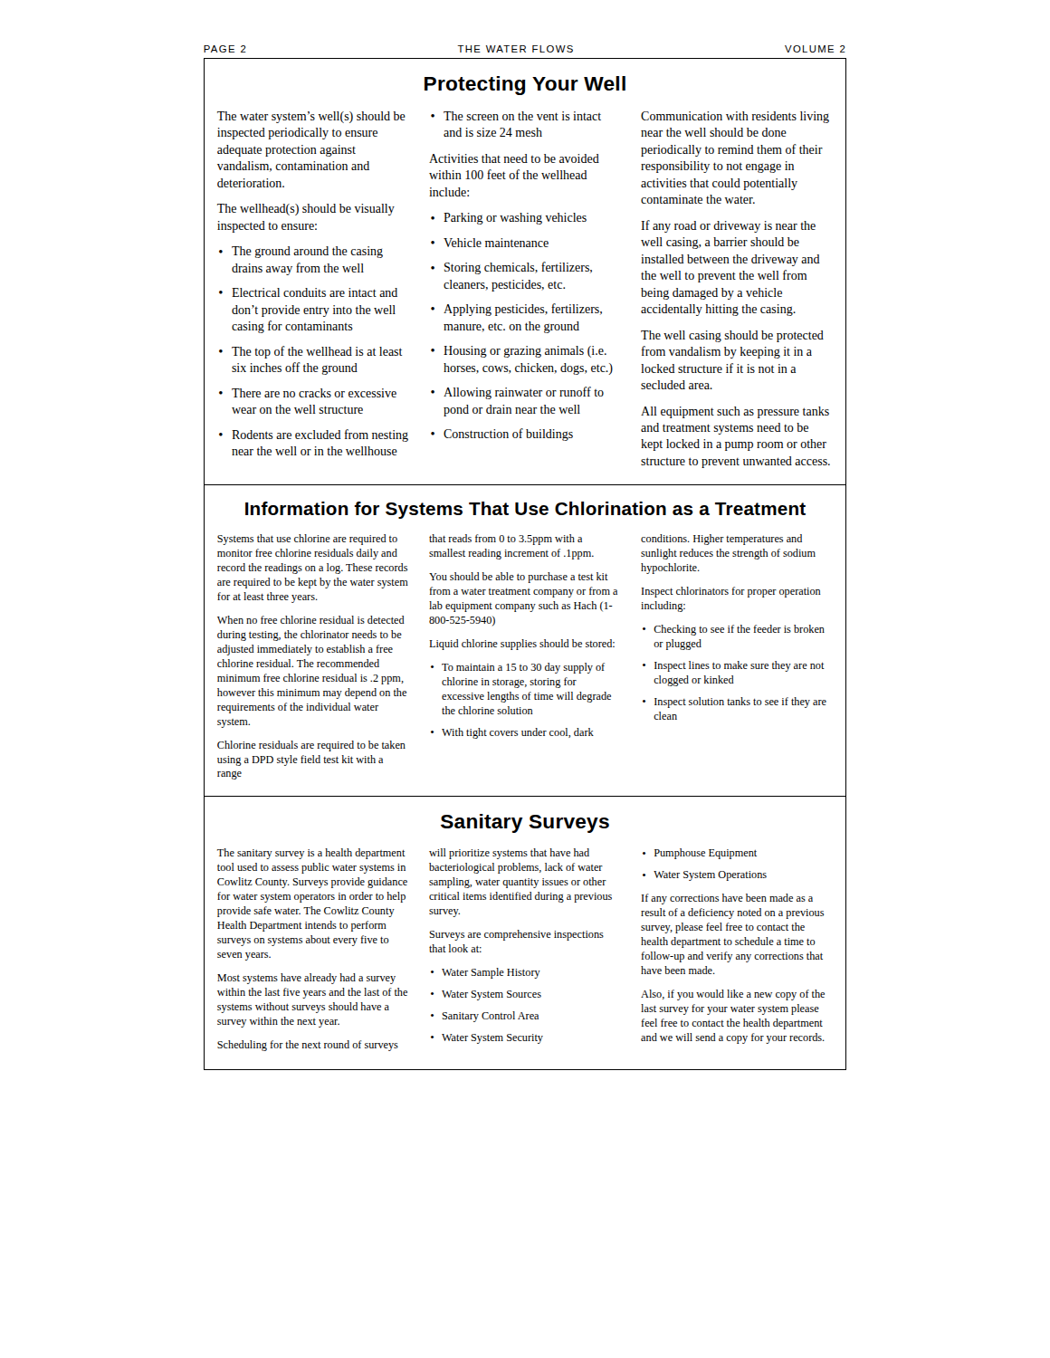PAGE 2
THE WATER FLOWS
VOLUME 2
Protecting Your Well
The water system’s well(s) should be inspected periodically to ensure adequate protection against vandalism, contamination and deterioration.
The wellhead(s) should be visually inspected to ensure:
The ground around the casing drains away from the well
Electrical conduits are intact and don’t provide entry into the well casing for contaminants
The top of the wellhead is at least six inches off the ground
There are no cracks or excessive wear on the well structure
Rodents are excluded from nesting near the well or in the wellhouse
The screen on the vent is intact and is size 24 mesh
Activities that need to be avoided within 100 feet of the wellhead include:
Parking or washing vehicles
Vehicle maintenance
Storing chemicals, fertilizers, cleaners, pesticides, etc.
Applying pesticides, fertilizers, manure, etc. on the ground
Housing or grazing animals (i.e. horses, cows, chicken, dogs, etc.)
Allowing rainwater or runoff to pond or drain near the well
Construction of buildings
Communication with residents living near the well should be done periodically to remind them of their responsibility to not engage in activities that could potentially contaminate the water.
If any road or driveway is near the well casing, a barrier should be installed between the driveway and the well to prevent the well from being damaged by a vehicle accidentally hitting the casing.
The well casing should be protected from vandalism by keeping it in a locked structure if it is not in a secluded area.
All equipment such as pressure tanks and treatment systems need to be kept locked in a pump room or other structure to prevent unwanted access.
Information for Systems That Use Chlorination as a Treatment
Systems that use chlorine are required to monitor free chlorine residuals daily and record the readings on a log. These records are required to be kept by the water system for at least three years.
When no free chlorine residual is detected during testing, the chlorinator needs to be adjusted immediately to establish a free chlorine residual. The recommended minimum free chlorine residual is .2 ppm, however this minimum may depend on the requirements of the individual water system.
Chlorine residuals are required to be taken using a DPD style field test kit with a range
that reads from 0 to 3.5ppm with a smallest reading increment of .1ppm.
You should be able to purchase a test kit from a water treatment company or from a lab equipment company such as Hach (1-800-525-5940)
Liquid chlorine supplies should be stored:
To maintain a 15 to 30 day supply of chlorine in storage, storing for excessive lengths of time will degrade the chlorine solution
With tight covers under cool, dark
conditions. Higher temperatures and sunlight reduces the strength of sodium hypochlorite.
Inspect chlorinators for proper operation including:
Checking to see if the feeder is broken or plugged
Inspect lines to make sure they are not clogged or kinked
Inspect solution tanks to see if they are clean
Sanitary Surveys
The sanitary survey is a health department tool used to assess public water systems in Cowlitz County. Surveys provide guidance for water system operators in order to help provide safe water. The Cowlitz County Health Department intends to perform surveys on systems about every five to seven years.
Most systems have already had a survey within the last five years and the last of the systems without surveys should have a survey within the next year.
Scheduling for the next round of surveys
will prioritize systems that have had bacteriological problems, lack of water sampling, water quantity issues or other critical items identified during a previous survey.
Surveys are comprehensive inspections that look at:
Water Sample History
Water System Sources
Sanitary Control Area
Water System Security
Pumphouse Equipment
Water System Operations
If any corrections have been made as a result of a deficiency noted on a previous survey, please feel free to contact the health department to schedule a time to follow-up and verify any corrections that have been made.
Also, if you would like a new copy of the last survey for your water system please feel free to contact the health department and we will send a copy for your records.